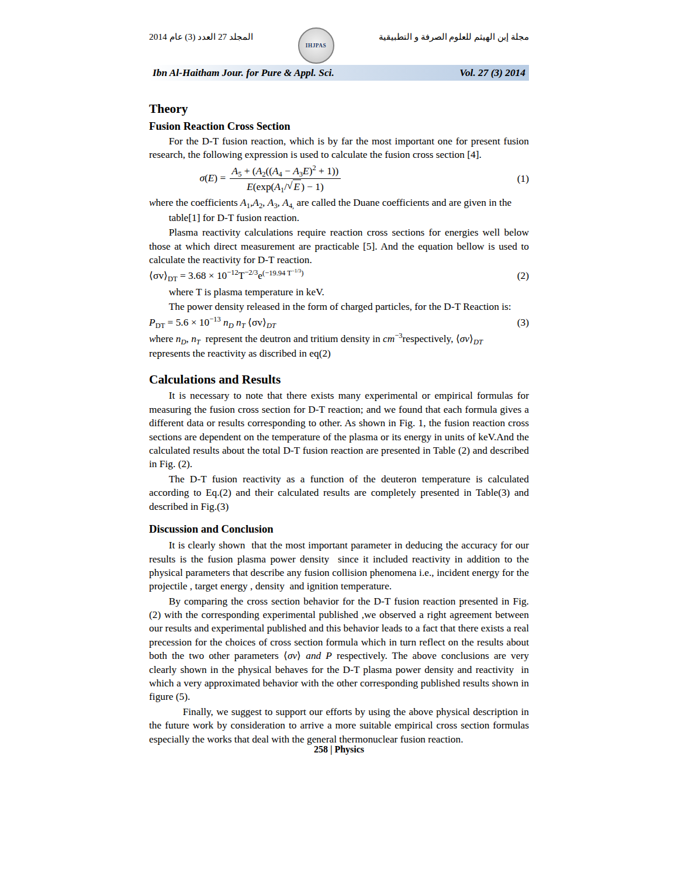المجلد 27 العدد (3) عام 2014
مجلة إبن الهيثم للعلوم الصرفة و التطبيقية
Ibn Al-Haitham Jour. for Pure & Appl. Sci.
Vol. 27 (3) 2014
Theory
Fusion Reaction Cross Section
For the D-T fusion reaction, which is by far the most important one for present fusion research, the following expression is used to calculate the fusion cross section [4].
σ(E) = A5 + (A2((A4 − A3E)2 + 1)) E(exp(A1/E) − 1)
(1)
where the coefficients A1,A2, A3, A4, are called the Duane coefficients and are given in the
table[1] for D-T fusion reaction.
Plasma reactivity calculations require reaction cross sections for energies well below those at which direct measurement are practicable [5]. And the equation bellow is used to calculate the reactivity for D-T reaction.
⟨σv⟩DT = 3.68 × 10−12T−2/3e(−19.94 T−1/3)
(2)
where T is plasma temperature in keV.
The power density released in the form of charged particles, for the D-T Reaction is:
PDT = 5.6 × 10−13 nD nT ⟨σv⟩DT
(3)
where nD, nT represent the deutron and tritium density in cm−3respectively, ⟨σv⟩DT
represents the reactivity as discribed in eq(2)
Calculations and Results
It is necessary to note that there exists many experimental or empirical formulas for measuring the fusion cross section for D-T reaction; and we found that each formula gives a different data or results corresponding to other. As shown in Fig. 1, the fusion reaction cross sections are dependent on the temperature of the plasma or its energy in units of keV.And the calculated results about the total D-T fusion reaction are presented in Table (2) and described in Fig. (2).
The D-T fusion reactivity as a function of the deuteron temperature is calculated according to Eq.(2) and their calculated results are completely presented in Table(3) and described in Fig.(3)
Discussion and Conclusion
It is clearly shown that the most important parameter in deducing the accuracy for our results is the fusion plasma power density since it included reactivity in addition to the physical parameters that describe any fusion collision phenomena i.e., incident energy for the projectile , target energy , density and ignition temperature.
By comparing the cross section behavior for the D-T fusion reaction presented in Fig. (2) with the corresponding experimental published ,we observed a right agreement between our results and experimental published and this behavior leads to a fact that there exists a real precession for the choices of cross section formula which in turn reflect on the results about both the two other parameters ⟨σv⟩ and P respectively. The above conclusions are very clearly shown in the physical behaves for the D-T plasma power density and reactivity in which a very approximated behavior with the other corresponding published results shown in figure (5).
Finally, we suggest to support our efforts by using the above physical description in the future work by consideration to arrive a more suitable empirical cross section formulas especially the works that deal with the general thermonuclear fusion reaction.
258 | Physics